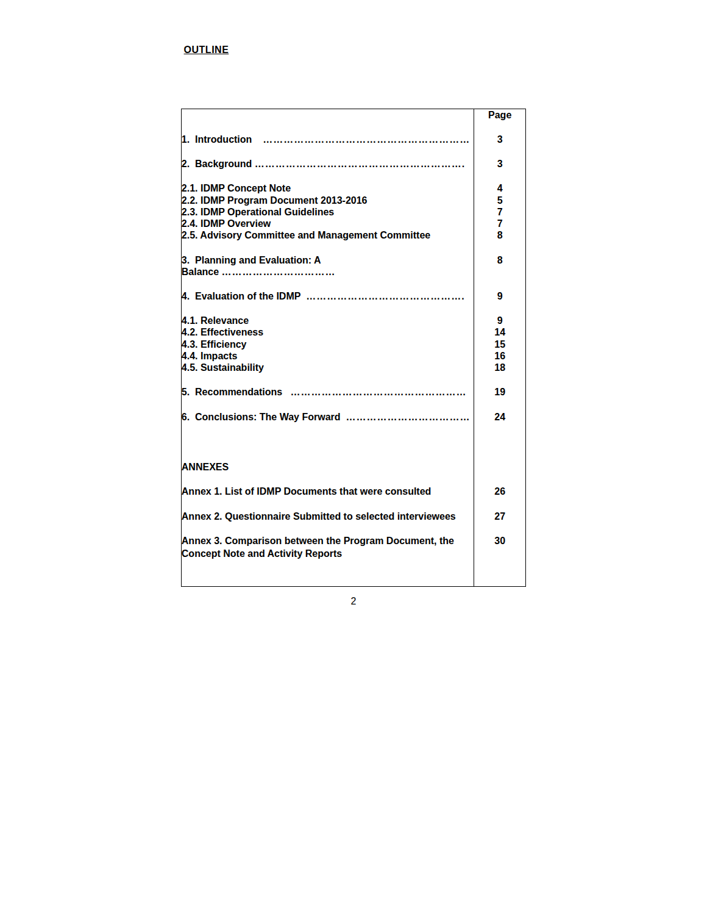OUTLINE
| | Page |
| 1. Introduction …………………………………………………… | 3 |
| 2. Background ……………………………………………………. | 3 |
| 2.1. IDMP Concept Note | 4 |
| 2.2. IDMP Program Document 2013-2016 | 5 |
| 2.3. IDMP Operational Guidelines | 7 |
| 2.4. IDMP Overview | 7 |
| 2.5. Advisory Committee and Management Committee | 8 |
| 3. Planning and Evaluation: A Balance …………………………… | 8 |
| 4. Evaluation of the IDMP ………………………………………. | 9 |
| 4.1. Relevance | 9 |
| 4.2. Effectiveness | 14 |
| 4.3. Efficiency | 15 |
| 4.4. Impacts | 16 |
| 4.5. Sustainability | 18 |
| 5. Recommendations …………………………………………… | 19 |
| 6. Conclusions: The Way Forward ……………………………… | 24 |
| ANNEXES | |
| Annex 1. List of IDMP Documents that were consulted | 26 |
| Annex 2. Questionnaire Submitted to selected interviewees | 27 |
| Annex 3. Comparison between the Program Document, the Concept Note and Activity Reports | 30 |
2